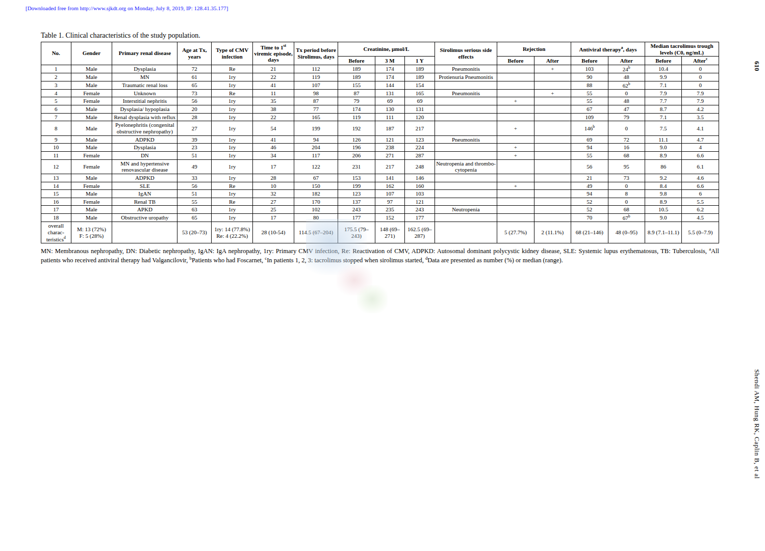[Downloaded free from http://www.sjkdt.org on Monday, July 8, 2019, IP: 128.41.35.177]
610
Shendi AM, Hung RK, Caplin B, et al
Table 1. Clinical characteristics of the study population.
| No. | Gender | Primary renal disease | Age at Tx, years | Type of CMV infection | Time to 1 st viremic episode, days | Tx period before Sirolimus, days | Creatinine, µmol/L | Sirolimus serious side effects | Rejection | Antiviral therapy a , days | Median tacrolimus trough levels (C0, ng/mL) |
| --- | --- | --- | --- | --- | --- | --- | --- | --- | --- | --- | --- |
| Before | 3 M | 1 Y | Before | After | Before | After | Before | After c |
| 1 | Male | Dysplasia | 72 | Re | 21 | 112 | 189 | 174 | 189 | Pneumonitis | | + | 103 | 24 b | 10.4 | 0 |
| 2 | Male | MN | 61 | 1ry | 22 | 119 | 189 | 174 | 189 | Protienuria Pneumonitis | | | 90 | 48 | 9.9 | 0 |
| 3 | Male | Traumatic renal loss | 65 | 1ry | 41 | 107 | 155 | 144 | 154 | | | | 88 | 62 b | 7.1 | 0 |
| 4 | Female | Unknown | 73 | Re | 11 | 98 | 87 | 131 | 165 | Pneumonitis | | + | 55 | 0 | 7.9 | 7.9 |
| 5 | Female | Interstitial nephritis | 56 | 1ry | 35 | 87 | 79 | 69 | 69 | | + | | 55 | 48 | 7.7 | 7.9 |
| 6 | Male | Dysplasia/ hypoplasia | 20 | 1ry | 38 | 77 | 174 | 130 | 131 | | | | 67 | 47 | 8.7 | 4.2 |
| 7 | Male | Renal dysplasia with reflux | 28 | 1ry | 22 | 165 | 119 | 111 | 120 | | | | 109 | 79 | 7.1 | 3.5 |
| 8 | Male | Pyelonephritis (congenital obstructive nephropathy) | 27 | 1ry | 54 | 199 | 192 | 187 | 217 | | + | | 146 b | 0 | 7.5 | 4.1 |
| 9 | Male | ADPKD | 39 | 1ry | 41 | 94 | 126 | 121 | 123 | Pneumonitis | | | 69 | 72 | 11.1 | 4.7 |
| 10 | Male | Dysplasia | 23 | 1ry | 46 | 204 | 196 | 238 | 224 | | + | | 94 | 16 | 9.0 | 4 |
| 11 | Female | DN | 51 | 1ry | 34 | 117 | 206 | 271 | 287 | | + | | 55 | 68 | 8.9 | 6.6 |
| 12 | Female | MN and hypertensive renovascular disease | 49 | 1ry | 17 | 122 | 231 | 217 | 248 | Neutropenia and thrombo-cytopenia | | | 56 | 95 | 86 | 6.1 |
| 13 | Male | ADPKD | 33 | 1ry | 28 | 67 | 153 | 141 | 146 | | | | 21 | 73 | 9.2 | 4.6 |
| 14 | Female | SLE | 56 | Re | 10 | 150 | 199 | 162 | 160 | | + | | 49 | 0 | 8.4 | 6.6 |
| 15 | Male | IgAN | 51 | 1ry | 32 | 182 | 123 | 107 | 103 | | | | 94 | 8 | 9.8 | 6 |
| 16 | Female | Renal TB | 55 | Re | 27 | 170 | 137 | 97 | 121 | | | | 52 | 0 | 8.9 | 5.5 |
| 17 | Male | APKD | 63 | 1ry | 25 | 102 | 243 | 235 | 243 | Neutropenia | | | 52 | 68 | 10.5 | 6.2 |
| 18 | Male | Obstructive uropathy | 65 | 1ry | 17 | 80 | 177 | 152 | 177 | | | | 70 | 67 b | 9.0 | 4.5 |
| overall charac-teristics d | M: 13 (72%) F: 5 (28%) | | 53 (20–73) | 1ry: 14 (77.8%) Re: 4 (22.2%) | 28 (10-54) | 114.5 (67–204) | 175.5 (79–243) | 148 (69–271) | 162.5 (69–287) | | 5 (27.7%) | 2 (11.1%) | 68 (21–146) | 48 (0–95) | 8.9 (7.1–11.1) | 5.5 (0–7.9) |
MN: Membranous nephropathy, DN: Diabetic nephropathy, IgAN: IgA nephropathy, 1ry: Primary CMV infection, Re: Reactivation of CMV, ADPKD: Autosomal dominant polycystic kidney disease, SLE: Systemic lupus erythematosus, TB: Tuberculosis, aAll patients who received antiviral therapy had Valgancilovir, bPatients who had Foscarnet, cIn patients 1, 2, 3: tacrolimus stopped when sirolimus started, dData are presented as number (%) or median (range).